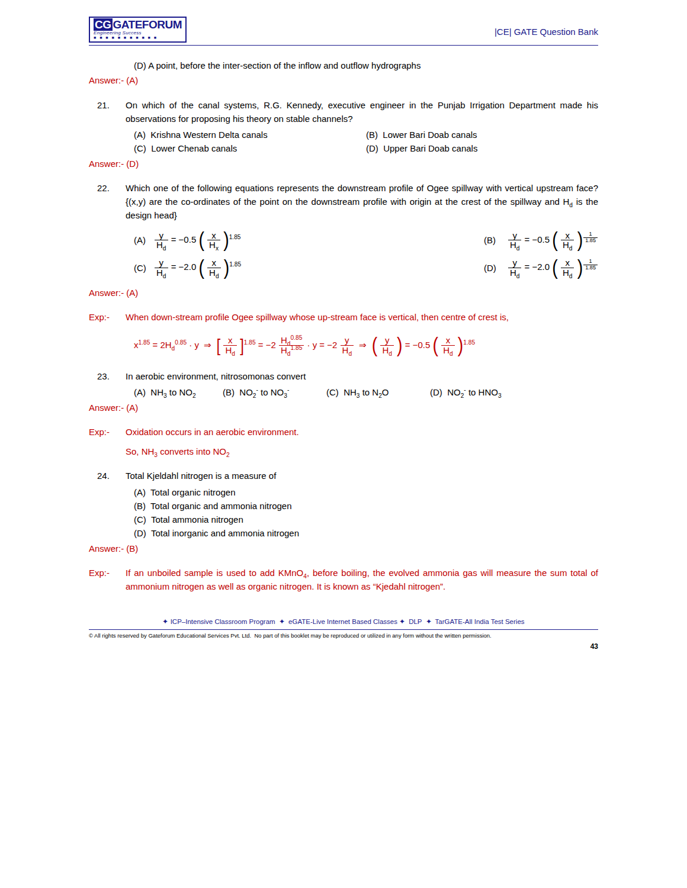CGGATEFORUM
Engineering Success
■ ■ ■ ■ ■ ■ ■ ■ ■ ■ ■
|CE| GATE Question Bank
(D) A point, before the inter-section of the inflow and outflow hydrographs
Answer:- (A)
21.
On which of the canal systems, R.G. Kennedy, executive engineer in the Punjab Irrigation Department made his observations for proposing his theory on stable channels?
(A) Krishna Western Delta canals
(B) Lower Bari Doab canals
(C) Lower Chenab canals
(D) Upper Bari Doab canals
Answer:- (D)
22.
Which one of the following equations represents the downstream profile of Ogee spillway with vertical upstream face? {(x,y) are the co-ordinates of the point on the downstream profile with origin at the crest of the spillway and Hd is the design head}
(A)
yHd = −0.5 ( xHx )1.85
(B)
yHd = −0.5 ( xHd )11.85
(C)
yHd = −2.0 ( xHd )1.85
(D)
yHd = −2.0 ( xHd )11.85
Answer:- (A)
Exp:-
When down-stream profile Ogee spillway whose up-stream face is vertical, then centre of crest is,
x1.85 = 2Hd0.85 · y ⇒ [ xHd ]1.85 = −2 Hd0.85 Hd1.85 · y = −2 yHd ⇒ ( yHd ) = −0.5 ( xHd )1.85
23.
In aerobic environment, nitrosomonas convert
(A) NH3 to NO2
(B) NO2- to NO3-
(C) NH3 to N2O
(D) NO2- to HNO3
Answer:- (A)
Exp:-
Oxidation occurs in an aerobic environment.
So, NH3 converts into NO2
24.
Total Kjeldahl nitrogen is a measure of
(A) Total organic nitrogen
(B) Total organic and ammonia nitrogen
(C) Total ammonia nitrogen
(D) Total inorganic and ammonia nitrogen
Answer:- (B)
Exp:-
If an unboiled sample is used to add KMnO4, before boiling, the evolved ammonia gas will measure the sum total of ammonium nitrogen as well as organic nitrogen. It is known as “Kjedahl nitrogen”.
✦ ICP–Intensive Classroom Program ✦ eGATE-Live Internet Based Classes✦ DLP ✦ TarGATE-All India Test Series
© All rights reserved by Gateforum Educational Services Pvt. Ltd. No part of this booklet may be reproduced or utilized in any form without the written permission.
43